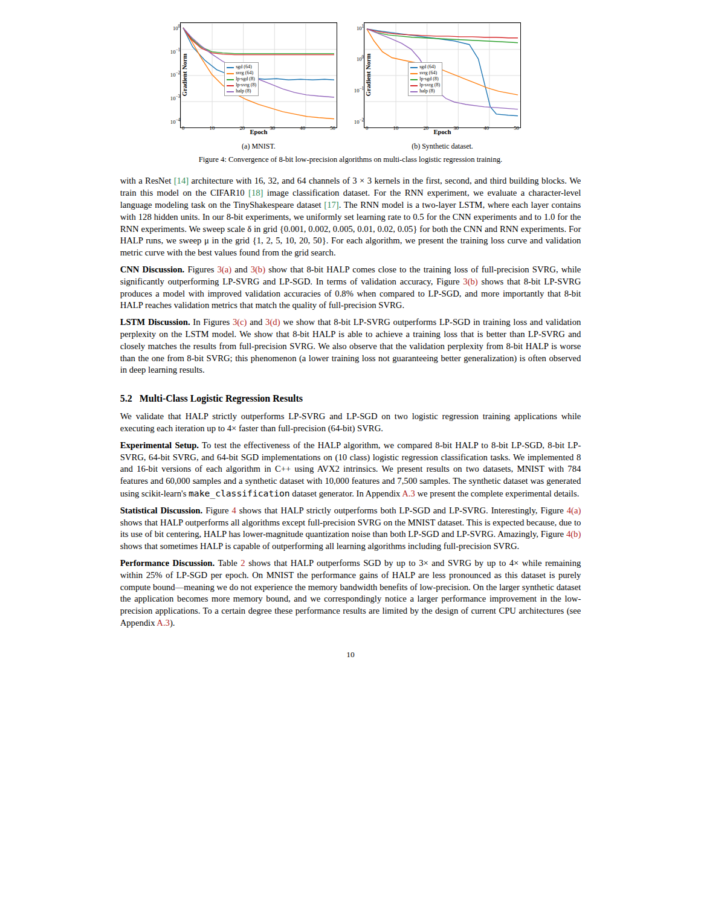Gradient Norm
100 10−1 10−2 10−3 10−4
01020304050
Epoch
sgd (64)
svrg (64)
lp-sgd (8)
lp-svrg (8)
halp (8)
(a) MNIST.
Gradient Norm
101 100 10−1 10−2
01020304050
Epoch
sgd (64)
svrg (64)
lp-sgd (8)
lp-svrg (8)
halp (8)
(b) Synthetic dataset.
Figure 4: Convergence of 8-bit low-precision algorithms on multi-class logistic regression training.
with a ResNet [14] architecture with 16, 32, and 64 channels of 3 × 3 kernels in the first, second, and third building blocks. We train this model on the CIFAR10 [18] image classification dataset. For the RNN experiment, we evaluate a character-level language modeling task on the TinyShakespeare dataset [17]. The RNN model is a two-layer LSTM, where each layer contains with 128 hidden units. In our 8-bit experiments, we uniformly set learning rate to 0.5 for the CNN experiments and to 1.0 for the RNN experiments. We sweep scale δ in grid {0.001, 0.002, 0.005, 0.01, 0.02, 0.05} for both the CNN and RNN experiments. For HALP runs, we sweep μ in the grid {1, 2, 5, 10, 20, 50}. For each algorithm, we present the training loss curve and validation metric curve with the best values found from the grid search.
CNN Discussion. Figures 3(a) and 3(b) show that 8-bit HALP comes close to the training loss of full-precision SVRG, while significantly outperforming LP-SVRG and LP-SGD. In terms of validation accuracy, Figure 3(b) shows that 8-bit LP-SVRG produces a model with improved validation accuracies of 0.8% when compared to LP-SGD, and more importantly that 8-bit HALP reaches validation metrics that match the quality of full-precision SVRG.
LSTM Discussion. In Figures 3(c) and 3(d) we show that 8-bit LP-SVRG outperforms LP-SGD in training loss and validation perplexity on the LSTM model. We show that 8-bit HALP is able to achieve a training loss that is better than LP-SVRG and closely matches the results from full-precision SVRG. We also observe that the validation perplexity from 8-bit HALP is worse than the one from 8-bit SVRG; this phenomenon (a lower training loss not guaranteeing better generalization) is often observed in deep learning results.
5.2 Multi-Class Logistic Regression Results
We validate that HALP strictly outperforms LP-SVRG and LP-SGD on two logistic regression training applications while executing each iteration up to 4× faster than full-precision (64-bit) SVRG.
Experimental Setup. To test the effectiveness of the HALP algorithm, we compared 8-bit HALP to 8-bit LP-SGD, 8-bit LP-SVRG, 64-bit SVRG, and 64-bit SGD implementations on (10 class) logistic regression classification tasks. We implemented 8 and 16-bit versions of each algorithm in C++ using AVX2 intrinsics. We present results on two datasets, MNIST with 784 features and 60,000 samples and a synthetic dataset with 10,000 features and 7,500 samples. The synthetic dataset was generated using scikit-learn's make_classification dataset generator. In Appendix A.3 we present the complete experimental details.
Statistical Discussion. Figure 4 shows that HALP strictly outperforms both LP-SGD and LP-SVRG. Interestingly, Figure 4(a) shows that HALP outperforms all algorithms except full-precision SVRG on the MNIST dataset. This is expected because, due to its use of bit centering, HALP has lower-magnitude quantization noise than both LP-SGD and LP-SVRG. Amazingly, Figure 4(b) shows that sometimes HALP is capable of outperforming all learning algorithms including full-precision SVRG.
Performance Discussion. Table 2 shows that HALP outperforms SGD by up to 3× and SVRG by up to 4× while remaining within 25% of LP-SGD per epoch. On MNIST the performance gains of HALP are less pronounced as this dataset is purely compute bound—meaning we do not experience the memory bandwidth benefits of low-precision. On the larger synthetic dataset the application becomes more memory bound, and we correspondingly notice a larger performance improvement in the low-precision applications. To a certain degree these performance results are limited by the design of current CPU architectures (see Appendix A.3).
10